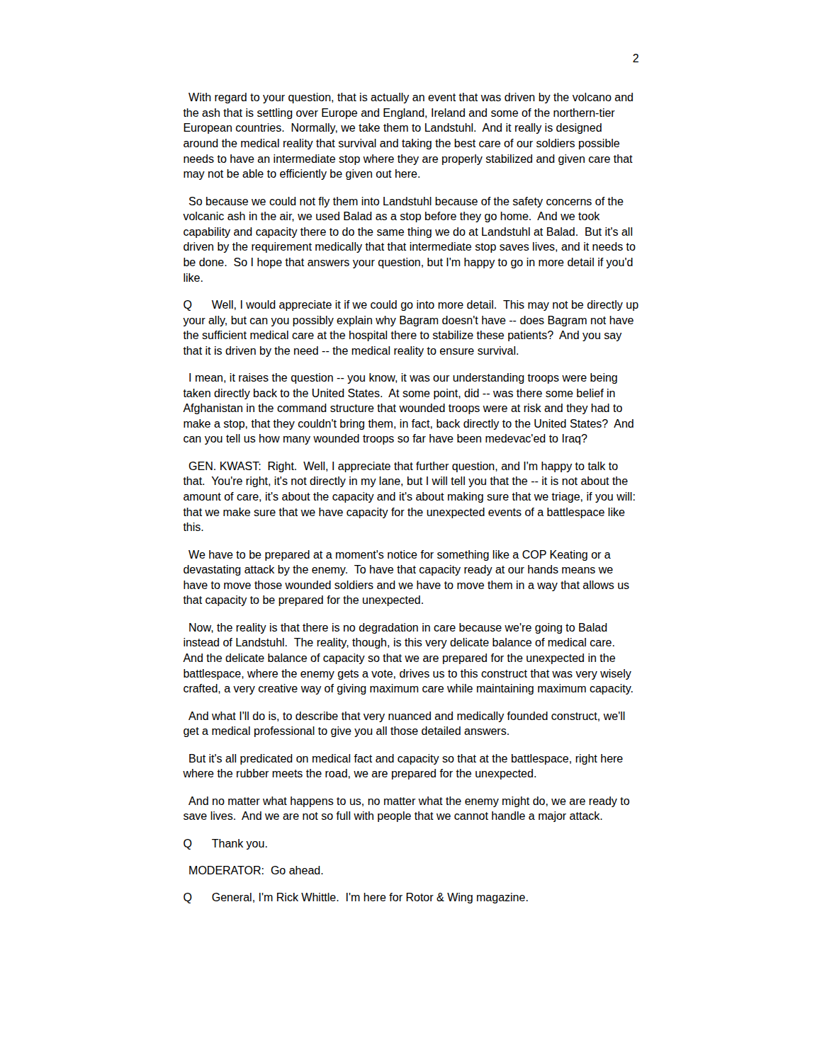2
With regard to your question, that is actually an event that was driven by the volcano and the ash that is settling over Europe and England, Ireland and some of the northern-tier European countries. Normally, we take them to Landstuhl. And it really is designed around the medical reality that survival and taking the best care of our soldiers possible needs to have an intermediate stop where they are properly stabilized and given care that may not be able to efficiently be given out here.
So because we could not fly them into Landstuhl because of the safety concerns of the volcanic ash in the air, we used Balad as a stop before they go home. And we took capability and capacity there to do the same thing we do at Landstuhl at Balad. But it's all driven by the requirement medically that that intermediate stop saves lives, and it needs to be done. So I hope that answers your question, but I'm happy to go in more detail if you'd like.
QWell, I would appreciate it if we could go into more detail. This may not be directly up your ally, but can you possibly explain why Bagram doesn't have -- does Bagram not have the sufficient medical care at the hospital there to stabilize these patients? And you say that it is driven by the need -- the medical reality to ensure survival.
I mean, it raises the question -- you know, it was our understanding troops were being taken directly back to the United States. At some point, did -- was there some belief in Afghanistan in the command structure that wounded troops were at risk and they had to make a stop, that they couldn't bring them, in fact, back directly to the United States? And can you tell us how many wounded troops so far have been medevac'ed to Iraq?
GEN. KWAST: Right. Well, I appreciate that further question, and I'm happy to talk to that. You're right, it's not directly in my lane, but I will tell you that the -- it is not about the amount of care, it's about the capacity and it's about making sure that we triage, if you will: that we make sure that we have capacity for the unexpected events of a battlespace like this.
We have to be prepared at a moment's notice for something like a COP Keating or a devastating attack by the enemy. To have that capacity ready at our hands means we have to move those wounded soldiers and we have to move them in a way that allows us that capacity to be prepared for the unexpected.
Now, the reality is that there is no degradation in care because we're going to Balad instead of Landstuhl. The reality, though, is this very delicate balance of medical care. And the delicate balance of capacity so that we are prepared for the unexpected in the battlespace, where the enemy gets a vote, drives us to this construct that was very wisely crafted, a very creative way of giving maximum care while maintaining maximum capacity.
And what I'll do is, to describe that very nuanced and medically founded construct, we'll get a medical professional to give you all those detailed answers.
But it's all predicated on medical fact and capacity so that at the battlespace, right here where the rubber meets the road, we are prepared for the unexpected.
And no matter what happens to us, no matter what the enemy might do, we are ready to save lives. And we are not so full with people that we cannot handle a major attack.
QThank you.
MODERATOR: Go ahead.
QGeneral, I'm Rick Whittle. I'm here for Rotor & Wing magazine.